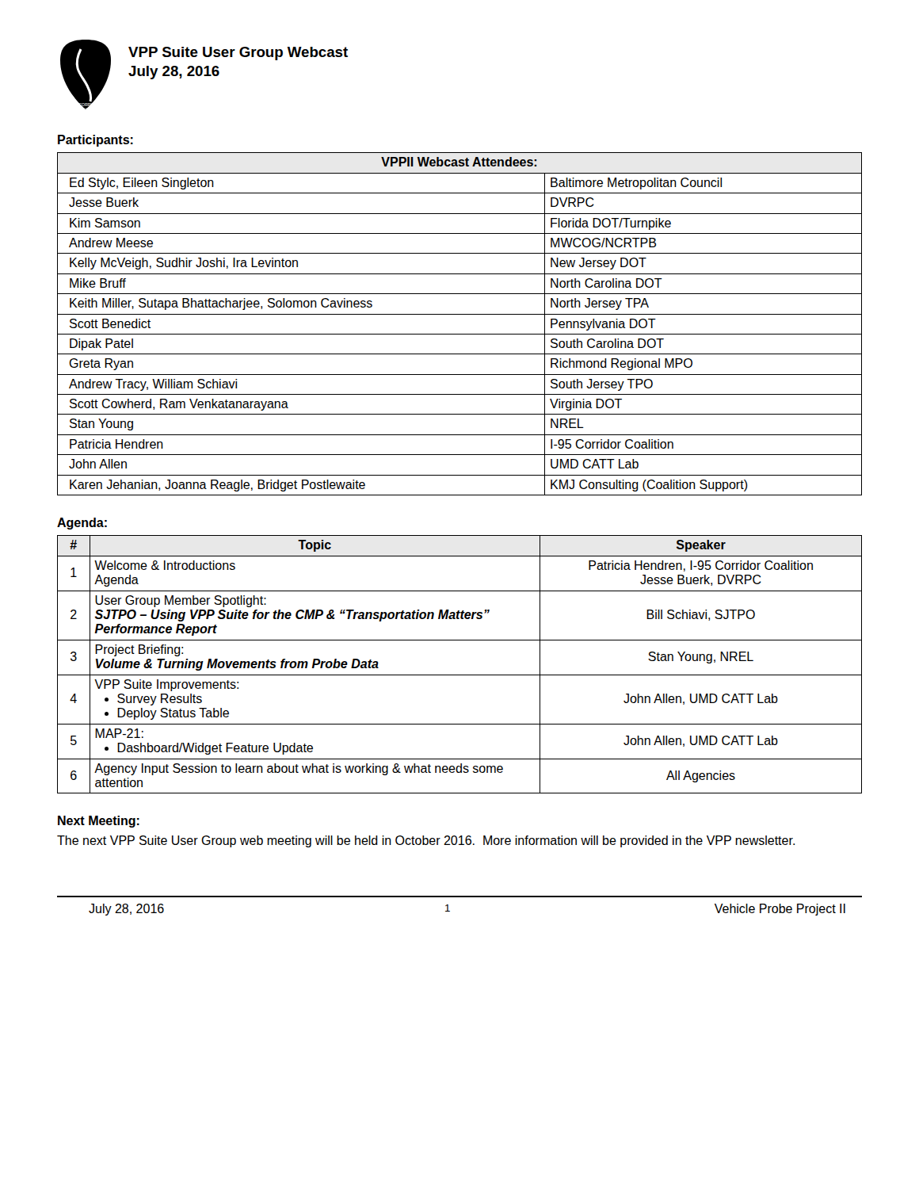I-95 CORRIDOR COALITION
VPP Suite User Group Webcast
July 28, 2016
Participants:
| VPPII Webcast Attendees: |
| --- |
| Ed Stylc, Eileen Singleton | Baltimore Metropolitan Council |
| Jesse Buerk | DVRPC |
| Kim Samson | Florida DOT/Turnpike |
| Andrew Meese | MWCOG/NCRTPB |
| Kelly McVeigh, Sudhir Joshi, Ira Levinton | New Jersey DOT |
| Mike Bruff | North Carolina DOT |
| Keith Miller, Sutapa Bhattacharjee, Solomon Caviness | North Jersey TPA |
| Scott Benedict | Pennsylvania DOT |
| Dipak Patel | South Carolina DOT |
| Greta Ryan | Richmond Regional MPO |
| Andrew Tracy, William Schiavi | South Jersey TPO |
| Scott Cowherd, Ram Venkatanarayana | Virginia DOT |
| Stan Young | NREL |
| Patricia Hendren | I-95 Corridor Coalition |
| John Allen | UMD CATT Lab |
| Karen Jehanian, Joanna Reagle, Bridget Postlewaite | KMJ Consulting (Coalition Support) |
Agenda:
| # | Topic | Speaker |
| --- | --- | --- |
| 1 | Welcome & Introductions Agenda | Patricia Hendren, I-95 Corridor Coalition Jesse Buerk, DVRPC |
| 2 | User Group Member Spotlight: SJTPO – Using VPP Suite for the CMP & “Transportation Matters” Performance Report | Bill Schiavi, SJTPO |
| 3 | Project Briefing: Volume & Turning Movements from Probe Data | Stan Young, NREL |
| 4 | VPP Suite Improvements: Survey Results Deploy Status Table | John Allen, UMD CATT Lab |
| 5 | MAP-21: Dashboard/Widget Feature Update | John Allen, UMD CATT Lab |
| 6 | Agency Input Session to learn about what is working & what needs some attention | All Agencies |
Next Meeting:
The next VPP Suite User Group web meeting will be held in October 2016. More information will be provided in the VPP newsletter.
July 28, 2016
1
Vehicle Probe Project II